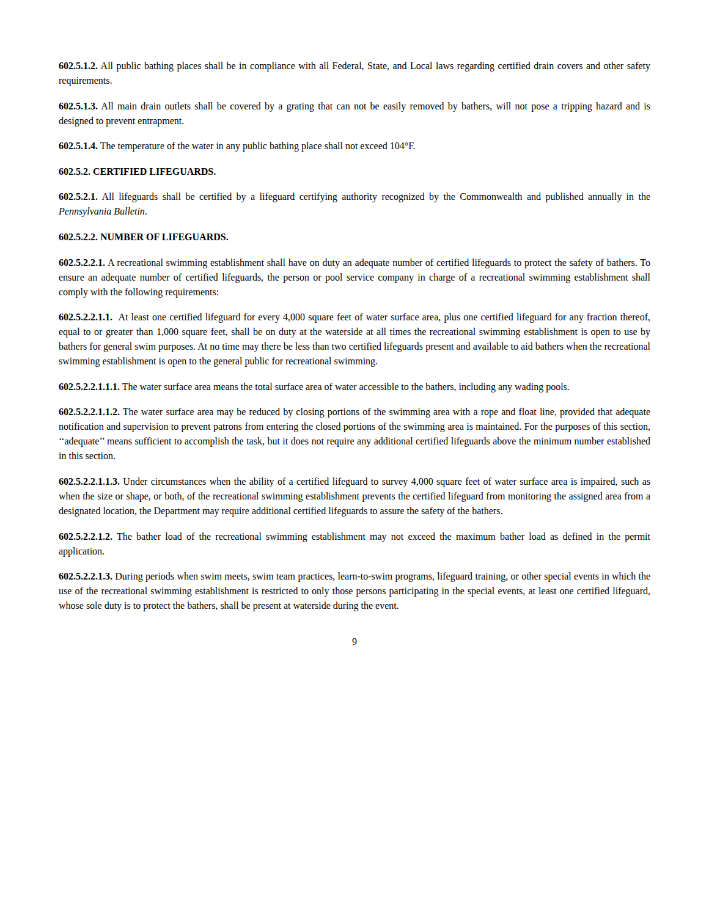602.5.1.2. All public bathing places shall be in compliance with all Federal, State, and Local laws regarding certified drain covers and other safety requirements.
602.5.1.3. All main drain outlets shall be covered by a grating that can not be easily removed by bathers, will not pose a tripping hazard and is designed to prevent entrapment.
602.5.1.4. The temperature of the water in any public bathing place shall not exceed 104°F.
602.5.2. CERTIFIED LIFEGUARDS.
602.5.2.1. All lifeguards shall be certified by a lifeguard certifying authority recognized by the Commonwealth and published annually in the Pennsylvania Bulletin.
602.5.2.2. NUMBER OF LIFEGUARDS.
602.5.2.2.1. A recreational swimming establishment shall have on duty an adequate number of certified lifeguards to protect the safety of bathers. To ensure an adequate number of certified lifeguards, the person or pool service company in charge of a recreational swimming establishment shall comply with the following requirements:
602.5.2.2.1.1. At least one certified lifeguard for every 4,000 square feet of water surface area, plus one certified lifeguard for any fraction thereof, equal to or greater than 1,000 square feet, shall be on duty at the waterside at all times the recreational swimming establishment is open to use by bathers for general swim purposes. At no time may there be less than two certified lifeguards present and available to aid bathers when the recreational swimming establishment is open to the general public for recreational swimming.
602.5.2.2.1.1.1. The water surface area means the total surface area of water accessible to the bathers, including any wading pools.
602.5.2.2.1.1.2. The water surface area may be reduced by closing portions of the swimming area with a rope and float line, provided that adequate notification and supervision to prevent patrons from entering the closed portions of the swimming area is maintained. For the purposes of this section, ‘‘adequate’’ means sufficient to accomplish the task, but it does not require any additional certified lifeguards above the minimum number established in this section.
602.5.2.2.1.1.3. Under circumstances when the ability of a certified lifeguard to survey 4,000 square feet of water surface area is impaired, such as when the size or shape, or both, of the recreational swimming establishment prevents the certified lifeguard from monitoring the assigned area from a designated location, the Department may require additional certified lifeguards to assure the safety of the bathers.
602.5.2.2.1.2. The bather load of the recreational swimming establishment may not exceed the maximum bather load as defined in the permit application.
602.5.2.2.1.3. During periods when swim meets, swim team practices, learn-to-swim programs, lifeguard training, or other special events in which the use of the recreational swimming establishment is restricted to only those persons participating in the special events, at least one certified lifeguard, whose sole duty is to protect the bathers, shall be present at waterside during the event.
9